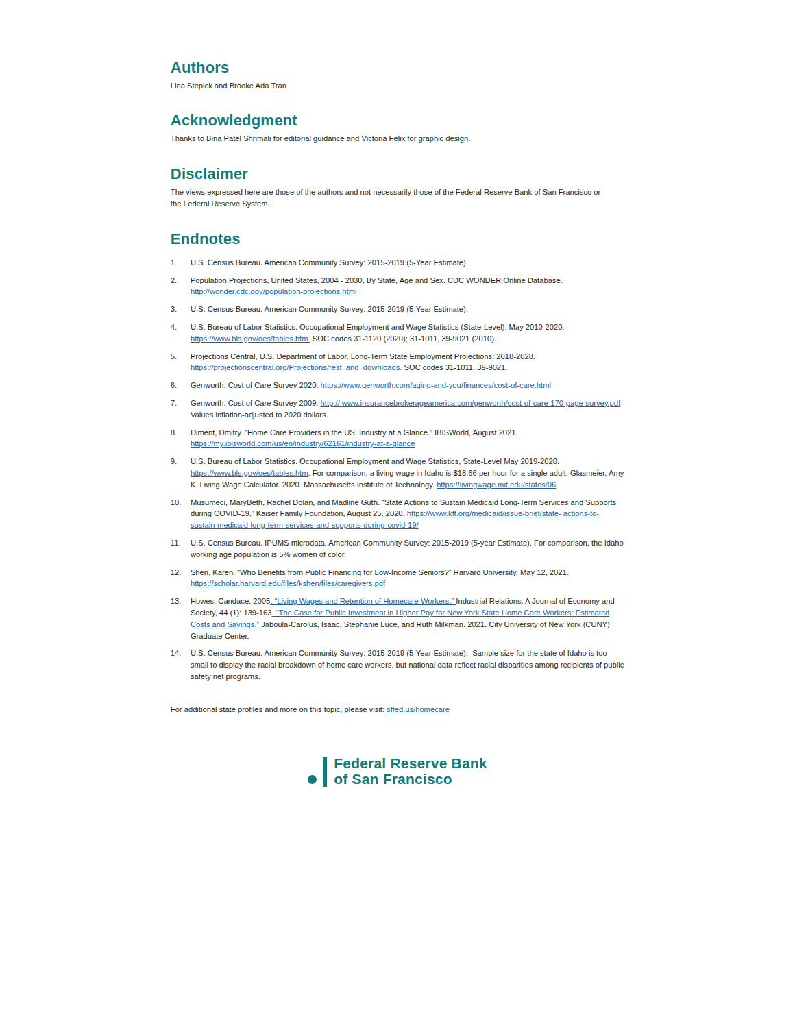Authors
Lina Stepick and Brooke Ada Tran
Acknowledgment
Thanks to Bina Patel Shrimali for editorial guidance and Victoria Felix for graphic design.
Disclaimer
The views expressed here are those of the authors and not necessarily those of the Federal Reserve Bank of San Francisco or the Federal Reserve System.
Endnotes
U.S. Census Bureau. American Community Survey: 2015-2019 (5-Year Estimate).
Population Projections, United States, 2004 - 2030, By State, Age and Sex. CDC WONDER Online Database. http://wonder.cdc.gov/population-projections.html
U.S. Census Bureau. American Community Survey: 2015-2019 (5-Year Estimate).
U.S. Bureau of Labor Statistics. Occupational Employment and Wage Statistics (State-Level): May 2010-2020. https://www.bls.gov/oes/tables.htm. SOC codes 31-1120 (2020); 31-1011, 39-9021 (2010).
Projections Central, U.S. Department of Labor. Long-Term State Employment Projections: 2018-2028. https://projectionscentral.org/Projections/rest_and_downloads. SOC codes 31-1011, 39-9021.
Genworth. Cost of Care Survey 2020. https://www.genworth.com/aging-and-you/finances/cost-of-care.html
Genworth. Cost of Care Survey 2009. http:// www.insurancebrokerageamerica.com/genworth/cost-of-care-170-page-survey.pdf Values inflation-adjusted to 2020 dollars.
Diment, Dmitry. “Home Care Providers in the US: Industry at a Glance.” IBISWorld, August 2021. https://my.ibisworld.com/us/en/industry/62161/industry-at-a-glance
U.S. Bureau of Labor Statistics. Occupational Employment and Wage Statistics, State-Level May 2019-2020. https://www.bls.gov/oes/tables.htm. For comparison, a living wage in Idaho is $18.66 per hour for a single adult: Glasmeier, Amy K. Living Wage Calculator. 2020. Massachusetts Institute of Technology. https://livingwage.mit.edu/states/06.
Musumeci, MaryBeth, Rachel Dolan, and Madline Guth. “State Actions to Sustain Medicaid Long-Term Services and Supports during COVID-19.” Kaiser Family Foundation, August 25, 2020. https://www.kff.org/medicaid/issue-brief/state- actions-to-sustain-medicaid-long-term-services-and-supports-during-covid-19/
U.S. Census Bureau. IPUMS microdata, American Community Survey: 2015-2019 (5-year Estimate). For comparison, the Idaho working age population is 5% women of color.
Shen, Karen. “Who Benefits from Public Financing for Low-Income Seniors?” Harvard University, May 12, 2021. https://scholar.harvard.edu/files/kshen/files/caregivers.pdf
Howes, Candace. 2005. “Living Wages and Retention of Homecare Workers.” Industrial Relations: A Journal of Economy and Society, 44 (1): 139-163. “The Case for Public Investment in Higher Pay for New York State Home Care Workers: Estimated Costs and Savings.” Jaboula-Carolus, Isaac, Stephanie Luce, and Ruth Milkman. 2021. City University of New York (CUNY) Graduate Center.
U.S. Census Bureau. American Community Survey: 2015-2019 (5-Year Estimate). Sample size for the state of Idaho is too small to display the racial breakdown of home care workers, but national data reflect racial disparities among recipients of public safety net programs.
For additional state profiles and more on this topic, please visit: sffed.us/homecare
Federal Reserve Bank
of San Francisco